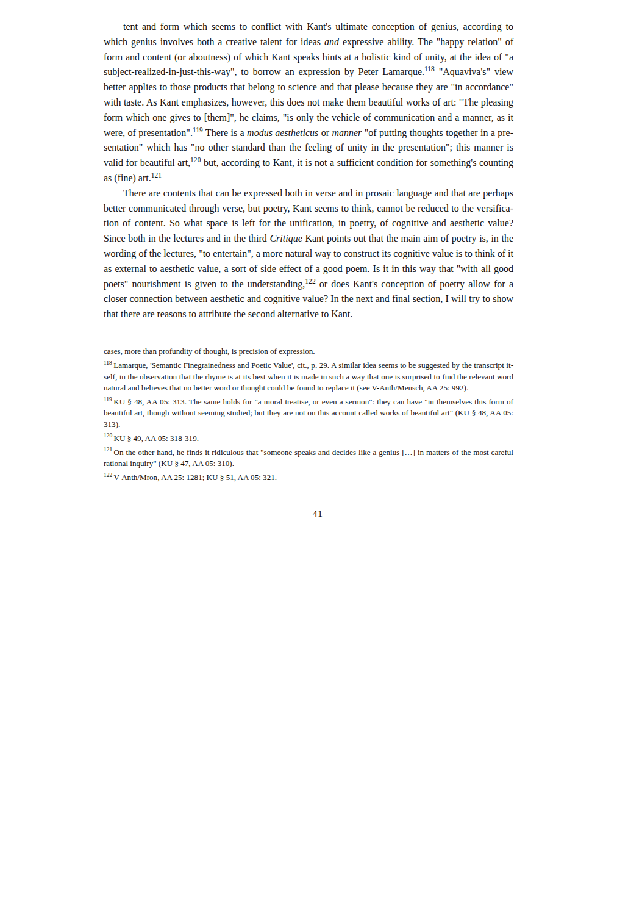tent and form which seems to conflict with Kant's ultimate conception of genius, according to which genius involves both a creative talent for ideas and expressive ability. The "happy relation" of form and content (or aboutness) of which Kant speaks hints at a holistic kind of unity, at the idea of "a subject-realized-in-just-this-way", to borrow an expression by Peter Lamarque.118 "Aquaviva's" view better applies to those products that belong to science and that please because they are "in accordance" with taste. As Kant emphasizes, however, this does not make them beautiful works of art: "The pleasing form which one gives to [them]", he claims, "is only the vehicle of communication and a manner, as it were, of presentation".119 There is a modus aestheticus or manner "of putting thoughts together in a presentation" which has "no other standard than the feeling of unity in the presentation"; this manner is valid for beautiful art,120 but, according to Kant, it is not a sufficient condition for something's counting as (fine) art.121
There are contents that can be expressed both in verse and in prosaic language and that are perhaps better communicated through verse, but poetry, Kant seems to think, cannot be reduced to the versification of content. So what space is left for the unification, in poetry, of cognitive and aesthetic value? Since both in the lectures and in the third Critique Kant points out that the main aim of poetry is, in the wording of the lectures, "to entertain", a more natural way to construct its cognitive value is to think of it as external to aesthetic value, a sort of side effect of a good poem. Is it in this way that "with all good poets" nourishment is given to the understanding,122 or does Kant's conception of poetry allow for a closer connection between aesthetic and cognitive value? In the next and final section, I will try to show that there are reasons to attribute the second alternative to Kant.
cases, more than profundity of thought, is precision of expression.
118Lamarque, 'Semantic Finegrainedness and Poetic Value', cit., p. 29. A similar idea seems to be suggested by the transcript itself, in the observation that the rhyme is at its best when it is made in such a way that one is surprised to find the relevant word natural and believes that no better word or thought could be found to replace it (see V-Anth/Mensch, AA 25: 992).
119KU § 48, AA 05: 313. The same holds for "a moral treatise, or even a sermon": they can have "in themselves this form of beautiful art, though without seeming studied; but they are not on this account called works of beautiful art" (KU § 48, AA 05: 313).
120KU § 49, AA 05: 318-319.
121On the other hand, he finds it ridiculous that "someone speaks and decides like a genius […] in matters of the most careful rational inquiry" (KU § 47, AA 05: 310).
122V-Anth/Mron, AA 25: 1281; KU § 51, AA 05: 321.
41